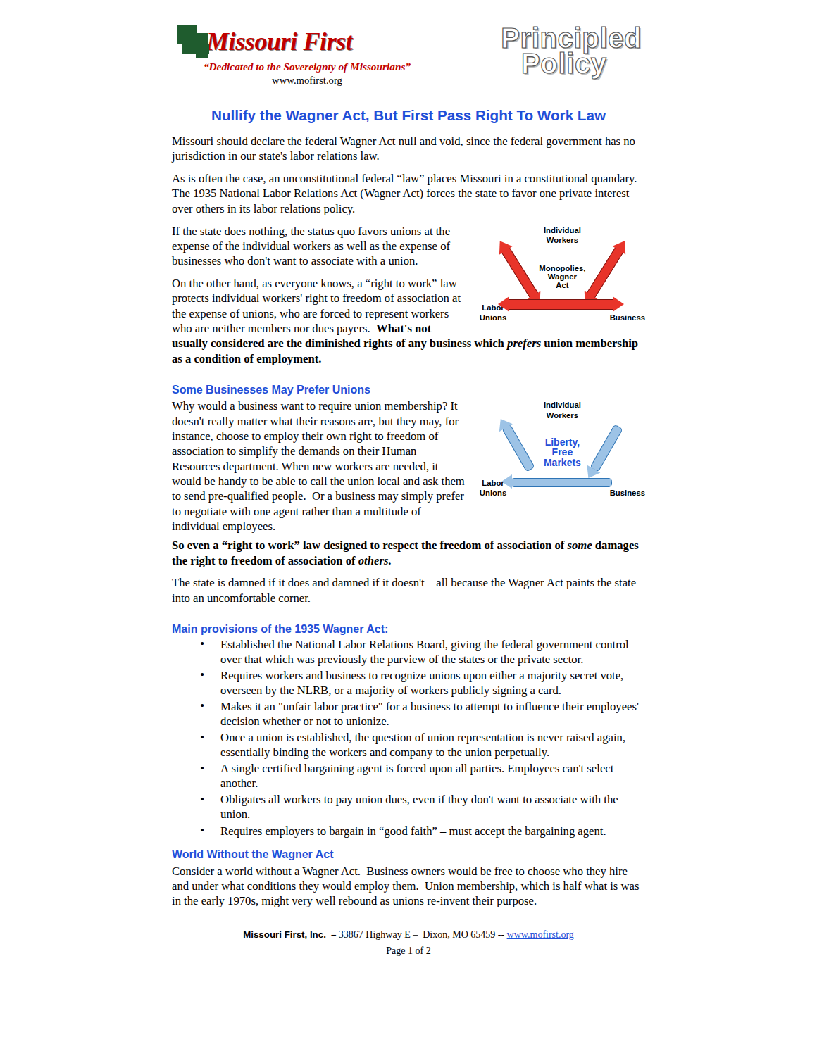Missouri First
“Dedicated to the Sovereignty of Missourians”
www.mofirst.org
Principled Policy
Nullify the Wagner Act, But First Pass Right To Work Law
Missouri should declare the federal Wagner Act null and void, since the federal government has no jurisdiction in our state's labor relations law.
As is often the case, an unconstitutional federal “law” places Missouri in a constitutional quandary. The 1935 National Labor Relations Act (Wagner Act) forces the state to favor one private interest over others in its labor relations policy.
Individual
Workers Labor
Unions Business Monopolies,
Wagner
Act
If the state does nothing, the status quo favors unions at the expense of the individual workers as well as the expense of businesses who don't want to associate with a union.
On the other hand, as everyone knows, a “right to work” law protects individual workers' right to freedom of association at the expense of unions, who are forced to represent workers who are neither members nor dues payers. What's not usually considered are the diminished rights of any business which prefers union membership as a condition of employment.
Some Businesses May Prefer Unions
Individual
Workers Labor
Unions Business Liberty,
Free
Markets
Why would a business want to require union membership? It doesn't really matter what their reasons are, but they may, for instance, choose to employ their own right to freedom of association to simplify the demands on their Human Resources department. When new workers are needed, it would be handy to be able to call the union local and ask them to send pre-qualified people. Or a business may simply prefer to negotiate with one agent rather than a multitude of individual employees.
So even a “right to work” law designed to respect the freedom of association of some damages the right to freedom of association of others.
The state is damned if it does and damned if it doesn't – all because the Wagner Act paints the state into an uncomfortable corner.
Main provisions of the 1935 Wagner Act:
Established the National Labor Relations Board, giving the federal government control over that which was previously the purview of the states or the private sector.
Requires workers and business to recognize unions upon either a majority secret vote, overseen by the NLRB, or a majority of workers publicly signing a card.
Makes it an "unfair labor practice" for a business to attempt to influence their employees' decision whether or not to unionize.
Once a union is established, the question of union representation is never raised again, essentially binding the workers and company to the union perpetually.
A single certified bargaining agent is forced upon all parties. Employees can't select another.
Obligates all workers to pay union dues, even if they don't want to associate with the union.
Requires employers to bargain in “good faith” – must accept the bargaining agent.
World Without the Wagner Act
Consider a world without a Wagner Act. Business owners would be free to choose who they hire and under what conditions they would employ them. Union membership, which is half what is was in the early 1970s, might very well rebound as unions re-invent their purpose.
Missouri First, Inc. – 33867 Highway E – Dixon, MO 65459 -- www.mofirst.org
Page 1 of 2